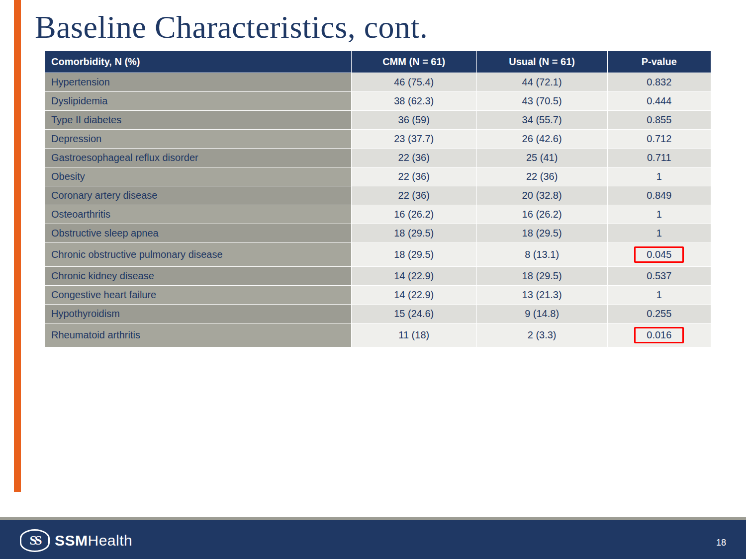Baseline Characteristics, cont.
| Comorbidity, N (%) | CMM (N = 61) | Usual (N = 61) | P-value |
| --- | --- | --- | --- |
| Hypertension | 46 (75.4) | 44 (72.1) | 0.832 |
| Dyslipidemia | 38 (62.3) | 43 (70.5) | 0.444 |
| Type II diabetes | 36 (59) | 34 (55.7) | 0.855 |
| Depression | 23 (37.7) | 26 (42.6) | 0.712 |
| Gastroesophageal reflux disorder | 22 (36) | 25 (41) | 0.711 |
| Obesity | 22 (36) | 22 (36) | 1 |
| Coronary artery disease | 22 (36) | 20 (32.8) | 0.849 |
| Osteoarthritis | 16 (26.2) | 16 (26.2) | 1 |
| Obstructive sleep apnea | 18 (29.5) | 18 (29.5) | 1 |
| Chronic obstructive pulmonary disease | 18 (29.5) | 8 (13.1) | 0.045 |
| Chronic kidney disease | 14 (22.9) | 18 (29.5) | 0.537 |
| Congestive heart failure | 14 (22.9) | 13 (21.3) | 1 |
| Hypothyroidism | 15 (24.6) | 9 (14.8) | 0.255 |
| Rheumatoid arthritis | 11 (18) | 2 (3.3) | 0.016 |
SS
SSMHealth
18